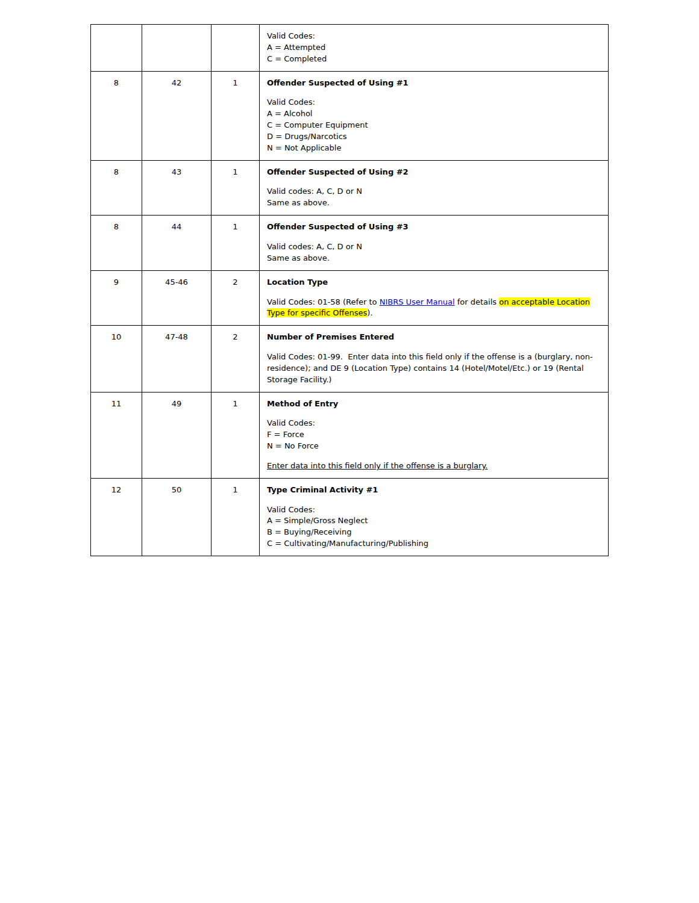| | | | Valid Codes: A = Attempted C = Completed |
| 8 | 42 | 1 | Offender Suspected of Using #1 Valid Codes: A = Alcohol C = Computer Equipment D = Drugs/Narcotics N = Not Applicable |
| 8 | 43 | 1 | Offender Suspected of Using #2 Valid codes: A, C, D or N Same as above. |
| 8 | 44 | 1 | Offender Suspected of Using #3 Valid codes: A, C, D or N Same as above. |
| 9 | 45-46 | 2 | Location Type Valid Codes: 01-58 (Refer to NIBRS User Manual for details on acceptable Location Type for specific Offenses ). |
| 10 | 47-48 | 2 | Number of Premises Entered Valid Codes: 01-99. Enter data into this field only if the offense is a (burglary, non-residence); and DE 9 (Location Type) contains 14 (Hotel/Motel/Etc.) or 19 (Rental Storage Facility.) |
| 11 | 49 | 1 | Method of Entry Valid Codes: F = Force N = No Force Enter data into this field only if the offense is a burglary. |
| 12 | 50 | 1 | Type Criminal Activity #1 Valid Codes: A = Simple/Gross Neglect B = Buying/Receiving C = Cultivating/Manufacturing/Publishing |